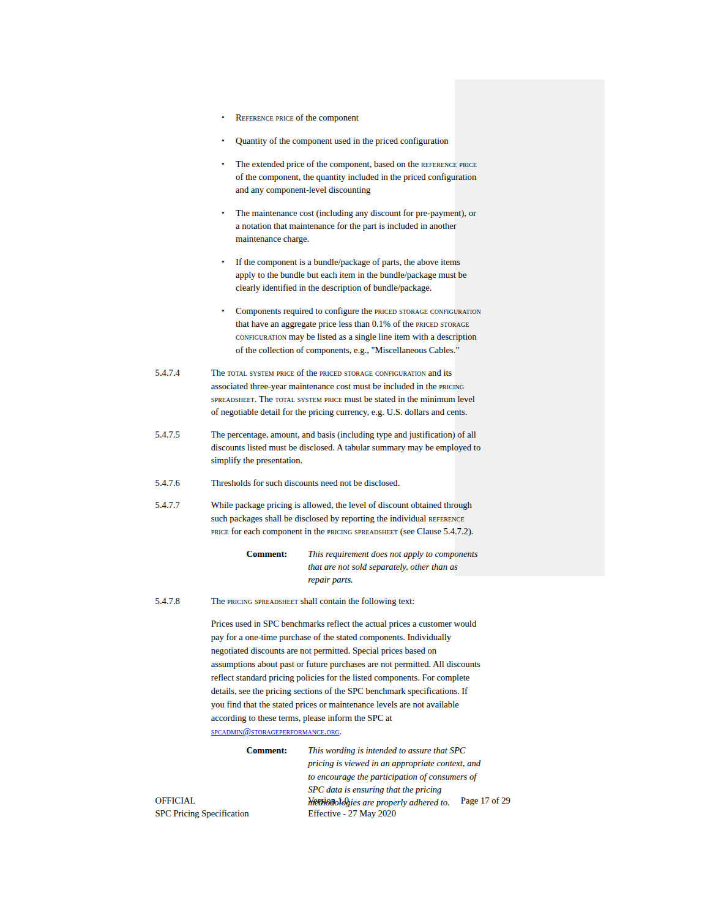Reference price of the component
Quantity of the component used in the priced configuration
The extended price of the component, based on the reference price of the component, the quantity included in the priced configuration and any component-level discounting
The maintenance cost (including any discount for pre-payment), or a notation that maintenance for the part is included in another maintenance charge.
If the component is a bundle/package of parts, the above items apply to the bundle but each item in the bundle/package must be clearly identified in the description of bundle/package.
Components required to configure the priced storage configuration that have an aggregate price less than 0.1% of the priced storage configuration may be listed as a single line item with a description of the collection of components, e.g., "Miscellaneous Cables."
5.4.7.4
The total system price of the priced storage configuration and its associated three-year maintenance cost must be included in the pricing spreadsheet. The total system price must be stated in the minimum level of negotiable detail for the pricing currency, e.g. U.S. dollars and cents.
5.4.7.5
The percentage, amount, and basis (including type and justification) of all discounts listed must be disclosed. A tabular summary may be employed to simplify the presentation.
5.4.7.6
Thresholds for such discounts need not be disclosed.
5.4.7.7
While package pricing is allowed, the level of discount obtained through such packages shall be disclosed by reporting the individual reference price for each component in the pricing spreadsheet (see Clause 5.4.7.2).
Comment:
This requirement does not apply to components that are not sold separately, other than as repair parts.
5.4.7.8
The pricing spreadsheet shall contain the following text:
Prices used in SPC benchmarks reflect the actual prices a customer would pay for a one-time purchase of the stated components. Individually negotiated discounts are not permitted. Special prices based on assumptions about past or future purchases are not permitted. All discounts reflect standard pricing policies for the listed components. For complete details, see the pricing sections of the SPC benchmark specifications. If you find that the stated prices or maintenance levels are not available according to these terms, please inform the SPC at spcadmin@storageperformance.org.
Comment:
This wording is intended to assure that SPC pricing is viewed in an appropriate context, and to encourage the participation of consumers of SPC data is ensuring that the pricing methodologies are properly adhered to.
OFFICIAL
Version 1.0
Page 17 of 29
SPC Pricing Specification
Effective - 27 May 2020